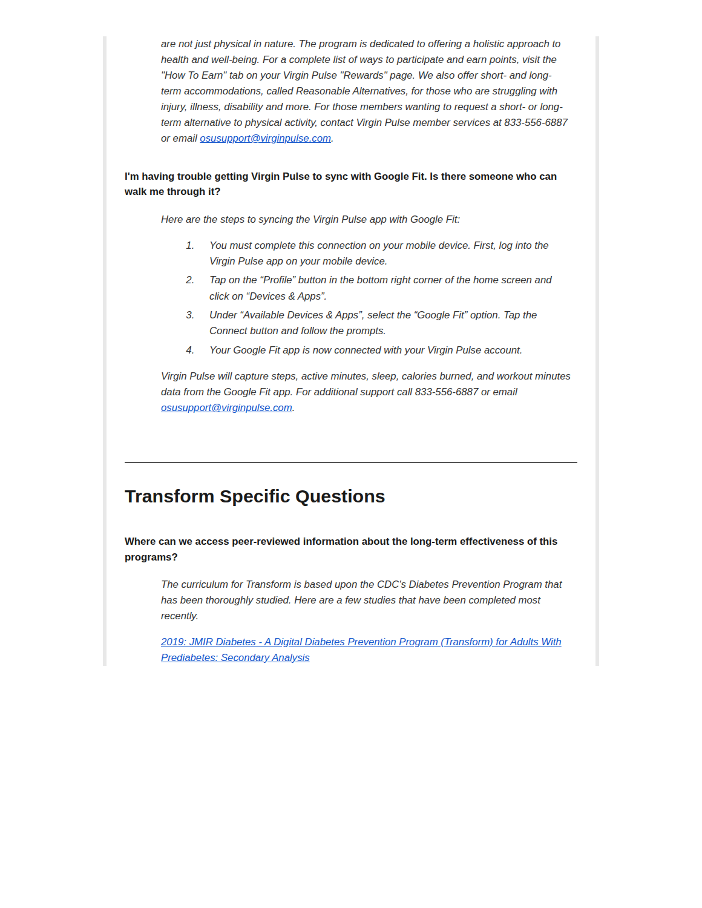are not just physical in nature. The program is dedicated to offering a holistic approach to health and well-being. For a complete list of ways to participate and earn points, visit the "How To Earn" tab on your Virgin Pulse "Rewards" page. We also offer short- and long-term accommodations, called Reasonable Alternatives, for those who are struggling with injury, illness, disability and more. For those members wanting to request a short- or long-term alternative to physical activity, contact Virgin Pulse member services at 833-556-6887 or email osusupport@virginpulse.com.
I'm having trouble getting Virgin Pulse to sync with Google Fit. Is there someone who can walk me through it?
Here are the steps to syncing the Virgin Pulse app with Google Fit:
You must complete this connection on your mobile device. First, log into the Virgin Pulse app on your mobile device.
Tap on the “Profile” button in the bottom right corner of the home screen and click on “Devices & Apps”.
Under “Available Devices & Apps”, select the “Google Fit” option. Tap the Connect button and follow the prompts.
Your Google Fit app is now connected with your Virgin Pulse account.
Virgin Pulse will capture steps, active minutes, sleep, calories burned, and workout minutes data from the Google Fit app. For additional support call 833-556-6887 or email osusupport@virginpulse.com.
Transform Specific Questions
Where can we access peer-reviewed information about the long-term effectiveness of this programs?
The curriculum for Transform is based upon the CDC's Diabetes Prevention Program that has been thoroughly studied. Here are a few studies that have been completed most recently.
2019: JMIR Diabetes - A Digital Diabetes Prevention Program (Transform) for Adults With Prediabetes: Secondary Analysis